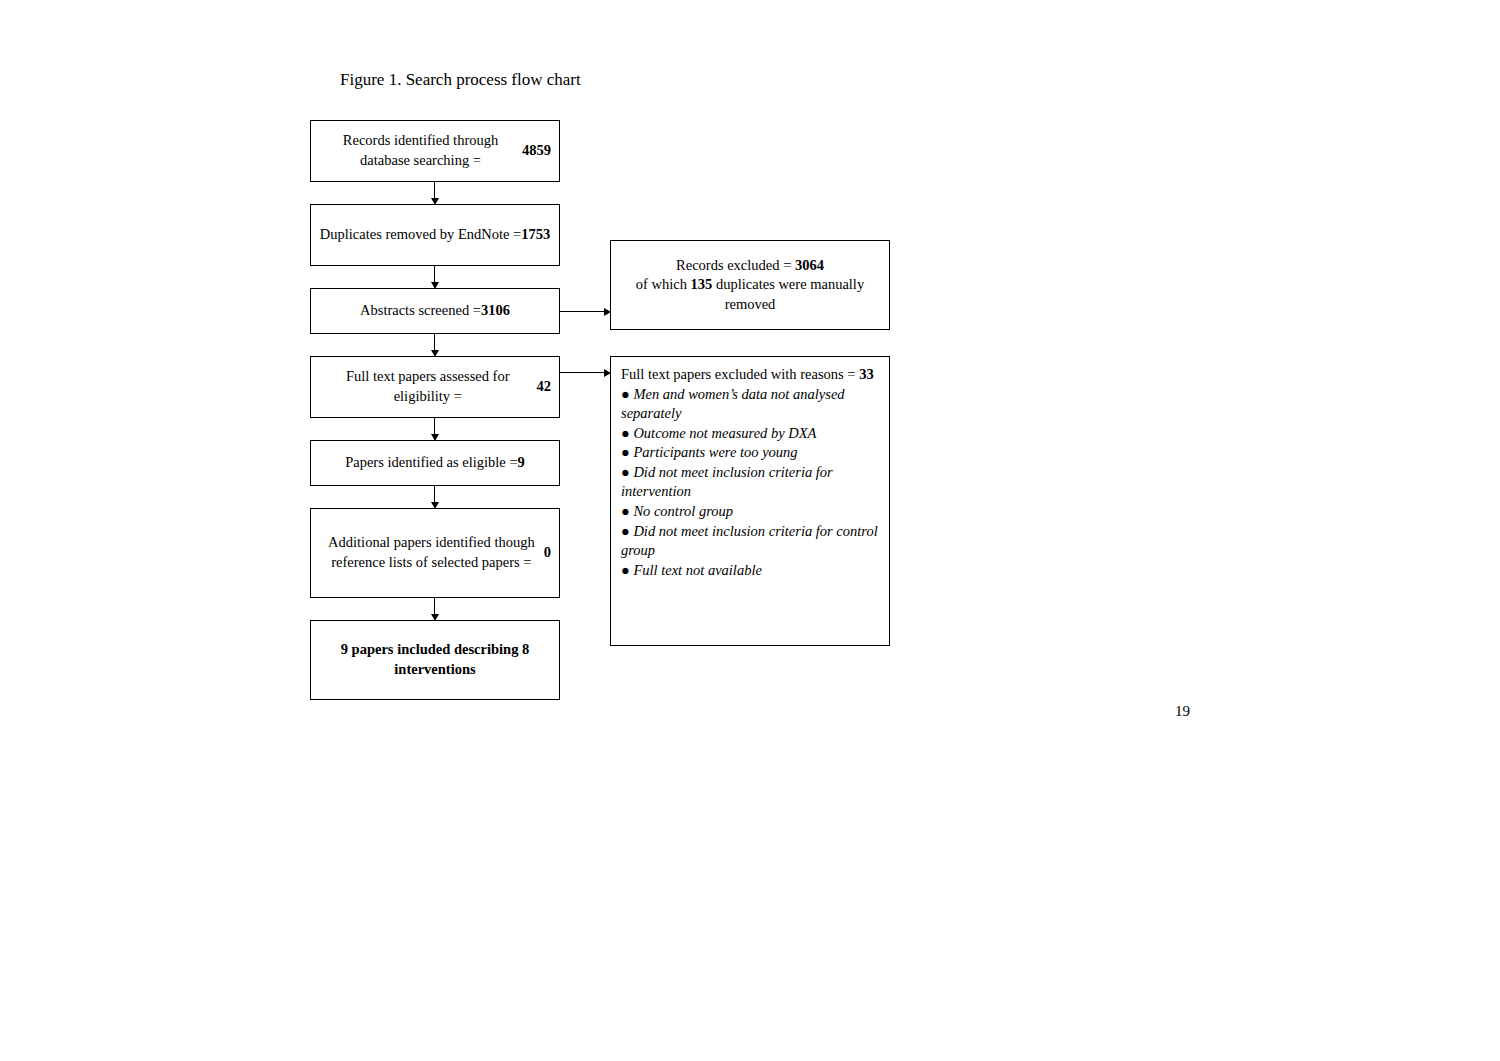Figure 1. Search process flow chart
Records identified through database searching = 4859
Duplicates removed by EndNote = 1753
Abstracts screened = 3106
Records excluded = 3064
of which 135 duplicates were manually removed
Full text papers assessed for eligibility = 42
Full text papers excluded with reasons = 33
Men and women’s data not analysed separately
Outcome not measured by DXA
Participants were too young
Did not meet inclusion criteria for intervention
No control group
Did not meet inclusion criteria for control group
Full text not available
Papers identified as eligible = 9
Additional papers identified though reference lists of selected papers = 0
9 papers included describing 8 interventions
19